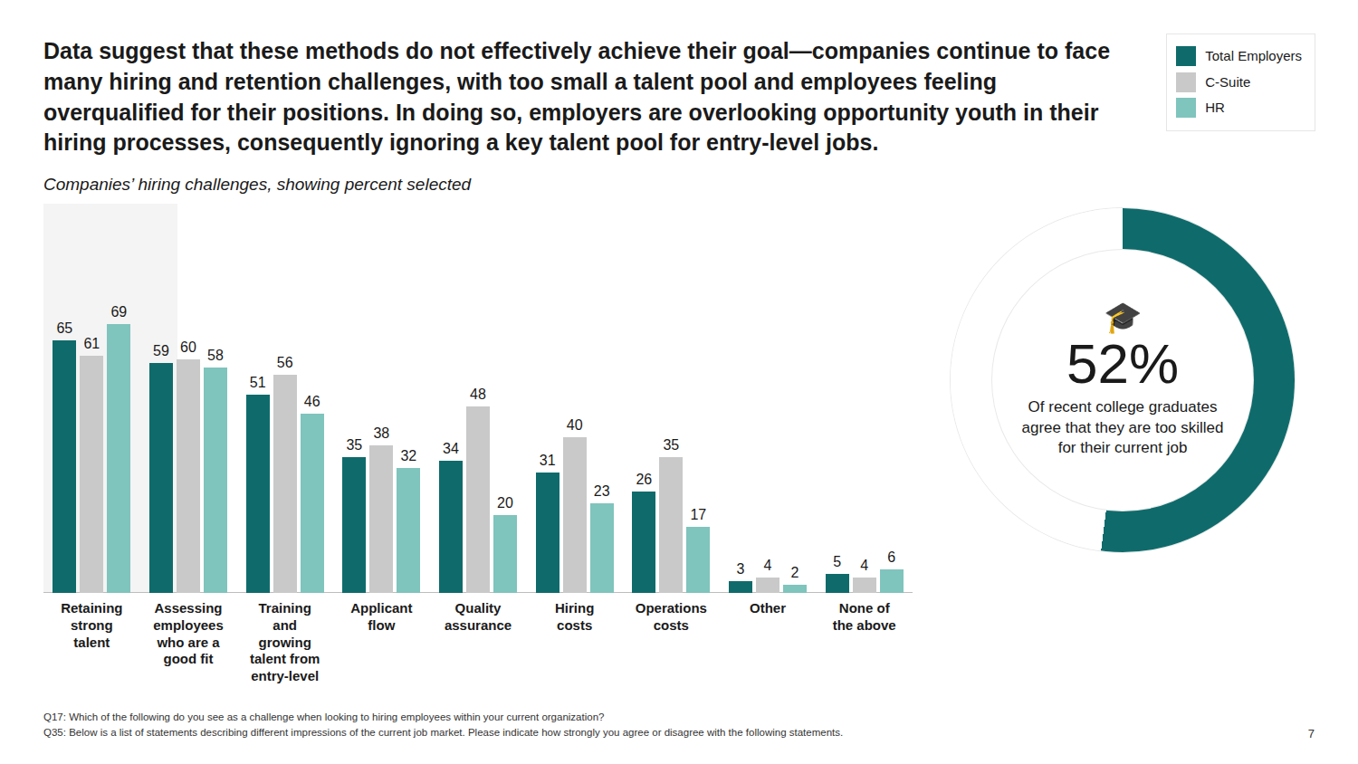Total Employers
C-Suite
HR
Data suggest that these methods do not effectively achieve their goal—companies continue to face many hiring and retention challenges, with too small a talent pool and employees feeling overqualified for their positions. In doing so, employers are overlooking opportunity youth in their hiring processes, consequently ignoring a key talent pool for entry-level jobs.
Companies’ hiring challenges, showing percent selected
65
61
69
59
60
58
51
56
46
35
38
32
34
48
20
31
40
23
26
35
17
3
4
2
5
4
6
Retaining
strong
talent
Assessing
employees
who are a
good fit
Training
and
growing
talent from
entry-level
Applicant
flow
Quality
assurance
Hiring
costs
Operations
costs
Other
None of
the above
🎓
52%
Of recent college graduates agree that they are too skilled for their current job
Q17: Which of the following do you see as a challenge when looking to hiring employees within your current organization?
Q35: Below is a list of statements describing different impressions of the current job market. Please indicate how strongly you agree or disagree with the following statements.
7